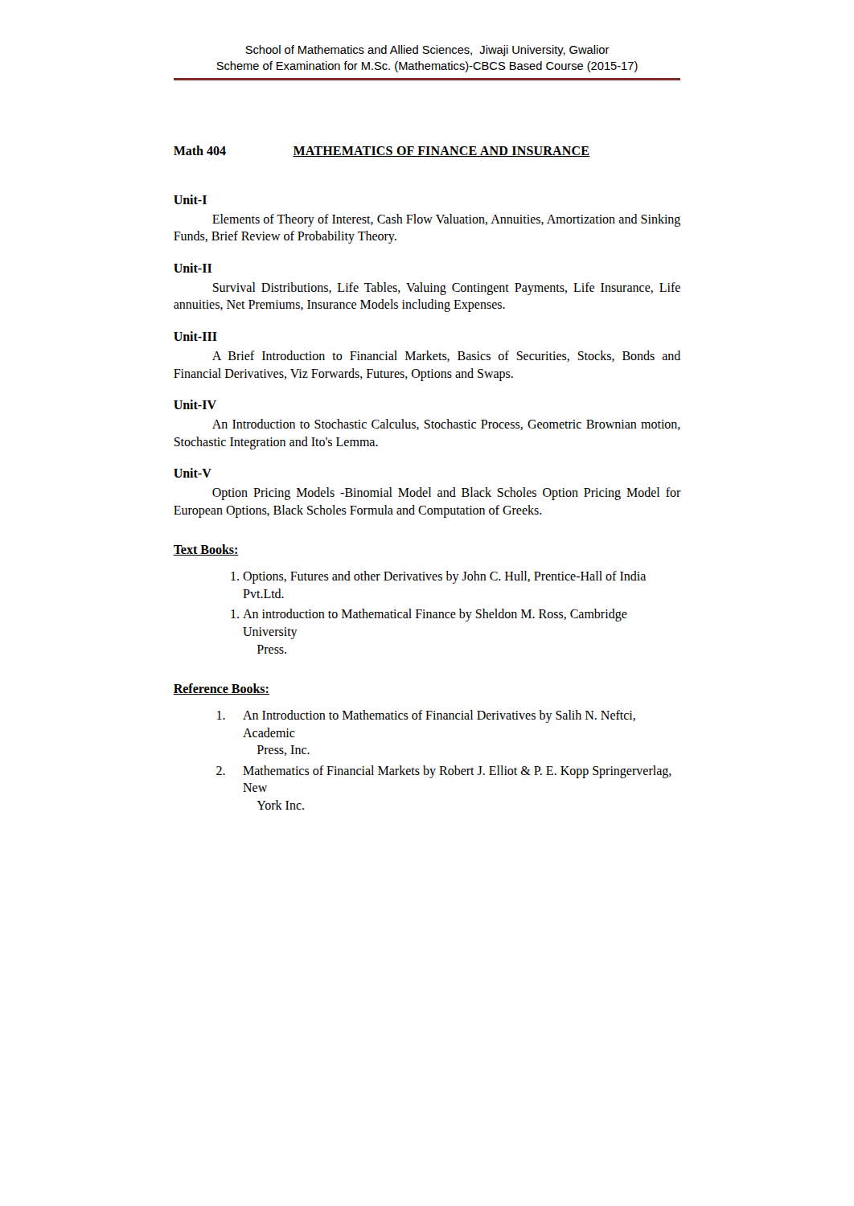School of Mathematics and Allied Sciences, Jiwaji University, Gwalior
Scheme of Examination for M.Sc. (Mathematics)-CBCS Based Course (2015-17)
Math 404 MATHEMATICS OF FINANCE AND INSURANCE
Unit-I
Elements of Theory of Interest, Cash Flow Valuation, Annuities, Amortization and Sinking Funds, Brief Review of Probability Theory.
Unit-II
Survival Distributions, Life Tables, Valuing Contingent Payments, Life Insurance, Life annuities, Net Premiums, Insurance Models including Expenses.
Unit-III
A Brief Introduction to Financial Markets, Basics of Securities, Stocks, Bonds and Financial Derivatives, Viz Forwards, Futures, Options and Swaps.
Unit-IV
An Introduction to Stochastic Calculus, Stochastic Process, Geometric Brownian motion, Stochastic Integration and Ito's Lemma.
Unit-V
Option Pricing Models -Binomial Model and Black Scholes Option Pricing Model for European Options, Black Scholes Formula and Computation of Greeks.
Text Books:
Options, Futures and other Derivatives by John C. Hull, Prentice-Hall of India Pvt.Ltd.
An introduction to Mathematical Finance by Sheldon M. Ross, Cambridge UniversityPress.
Reference Books:
1. An Introduction to Mathematics of Financial Derivatives by Salih N. Neftci, AcademicPress, Inc.
2. Mathematics of Financial Markets by Robert J. Elliot & P. E. Kopp Springerverlag, NewYork Inc.